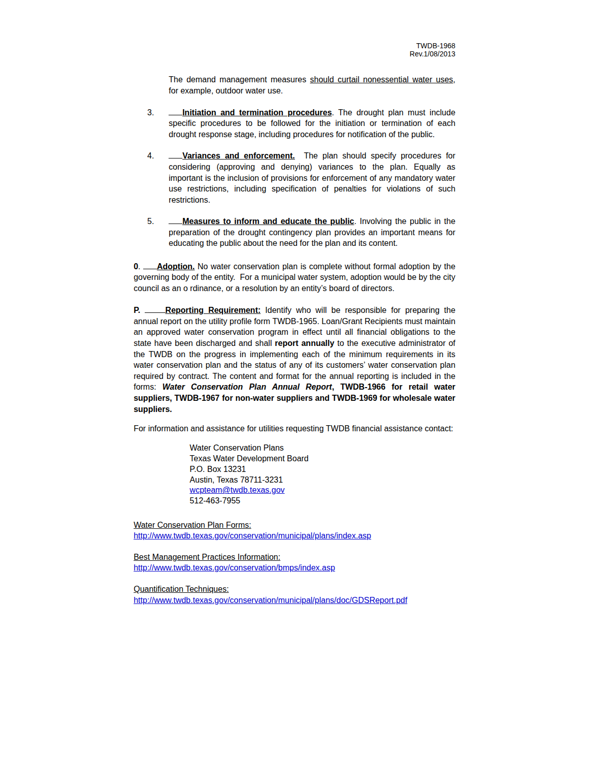TWDB-1968
Rev.1/08/2013
The demand management measures should curtail nonessential water uses, for example, outdoor water use.
3. Initiation and termination procedures. The drought plan must include specific procedures to be followed for the initiation or termination of each drought response stage, including procedures for notification of the public.
4. Variances and enforcement. The plan should specify procedures for considering (approving and denying) variances to the plan. Equally as important is the inclusion of provisions for enforcement of any mandatory water use restrictions, including specification of penalties for violations of such restrictions.
5. Measures to inform and educate the public. Involving the public in the preparation of the drought contingency plan provides an important means for educating the public about the need for the plan and its content.
0. Adoption. No water conservation plan is complete without formal adoption by the governing body of the entity. For a municipal water system, adoption would be by the city council as an o rdinance, or a resolution by an entity’s board of directors.
P. Reporting Requirement: Identify who will be responsible for preparing the annual report on the utility profile form TWDB-1965. Loan/Grant Recipients must maintain an approved water conservation program in effect until all financial obligations to the state have been discharged and shall report annually to the executive administrator of the TWDB on the progress in implementing each of the minimum requirements in its water conservation plan and the status of any of its customers’ water conservation plan required by contract. The content and format for the annual reporting is included in the forms: Water Conservation Plan Annual Report, TWDB-1966 for retail water suppliers, TWDB-1967 for non-water suppliers and TWDB-1969 for wholesale water suppliers.
For information and assistance for utilities requesting TWDB financial assistance contact:
Water Conservation Plans
Texas Water Development Board
P.O. Box 13231
Austin, Texas 78711-3231
wcpteam@twdb.texas.gov
512-463-7955
Water Conservation Plan Forms:
http://www.twdb.texas.gov/conservation/municipal/plans/index.asp
Best Management Practices Information:
http://www.twdb.texas.gov/conservation/bmps/index.asp
Quantification Techniques:
http://www.twdb.texas.gov/conservation/municipal/plans/doc/GDSReport.pdf